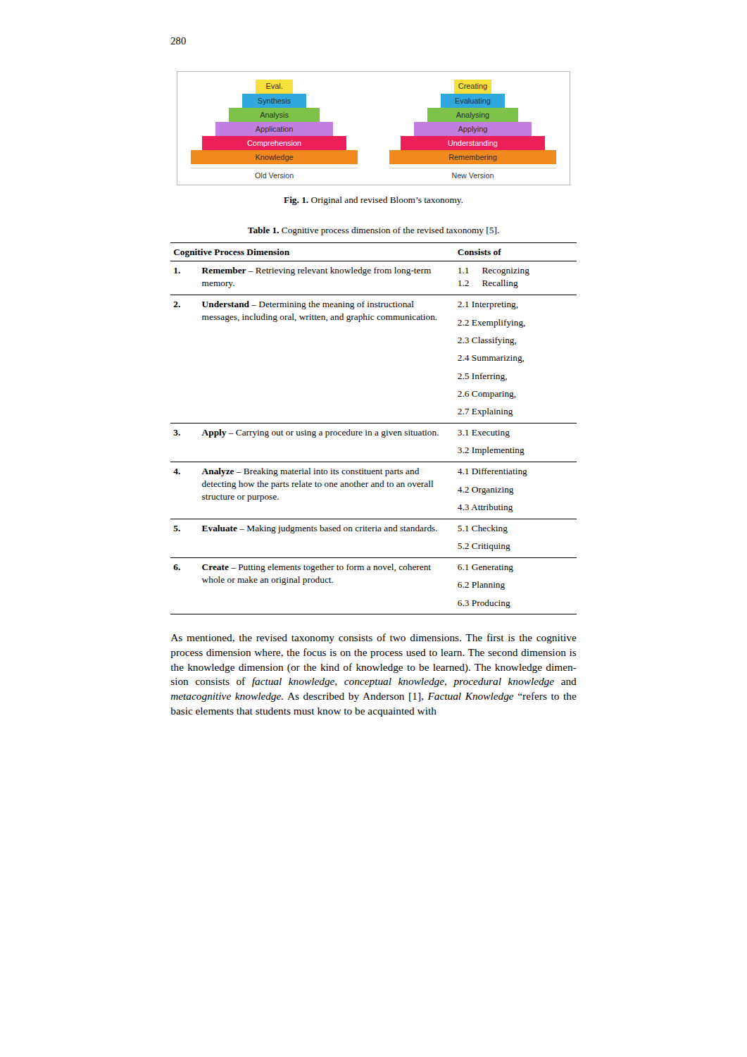280
Eval.
Synthesis
Analysis
Application
Comprehension
Knowledge
Old Version
Creating
Evaluating
Analysing
Applying
Understanding
Remembering
New Version
Fig. 1. Original and revised Bloom’s taxonomy.
Table 1. Cognitive process dimension of the revised taxonomy [5].
| Cognitive Process Dimension | Consists of |
| --- | --- |
| 1. | Remember – Retrieving relevant knowledge from long-term memory. | 1.1 Recognizing 1.2 Recalling |
| 2. | Understand – Determining the meaning of instructional messages, including oral, written, and graphic communication. | 2.1 Interpreting, 2.2 Exemplifying, 2.3 Classifying, 2.4 Summarizing, 2.5 Inferring, 2.6 Comparing, 2.7 Explaining |
| 3. | Apply – Carrying out or using a procedure in a given situation. | 3.1 Executing 3.2 Implementing |
| 4. | Analyze – Breaking material into its constituent parts and detecting how the parts relate to one another and to an overall structure or purpose. | 4.1 Differentiating 4.2 Organizing 4.3 Attributing |
| 5. | Evaluate – Making judgments based on criteria and standards. | 5.1 Checking 5.2 Critiquing |
| 6. | Create – Putting elements together to form a novel, coherent whole or make an original product. | 6.1 Generating 6.2 Planning 6.3 Producing |
As mentioned, the revised taxonomy consists of two dimensions. The first is the cognitive process dimension where, the focus is on the process used to learn. The second dimension is the knowledge dimension (or the kind of knowledge to be learned). The knowledge dimension consists of factual knowledge, conceptual knowledge, procedural knowledge and metacognitive knowledge. As described by Anderson [1], Factual Knowledge “refers to the basic elements that students must know to be acquainted with